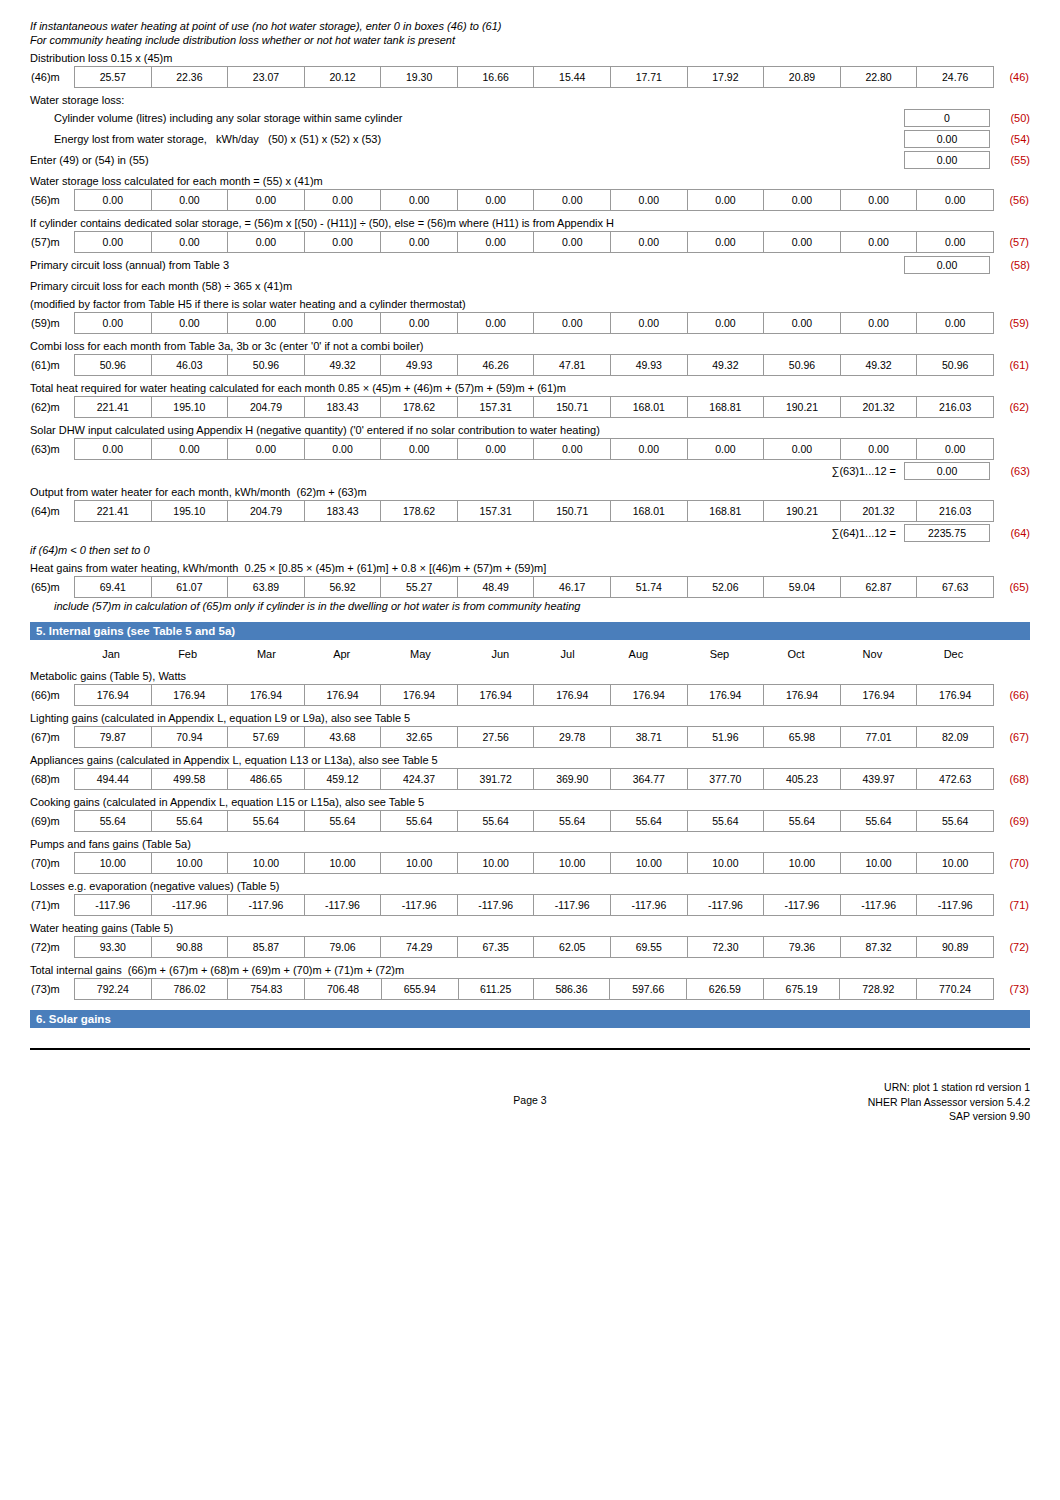If instantaneous water heating at point of use (no hot water storage), enter 0 in boxes (46) to (61)
For community heating include distribution loss whether or not hot water tank is present
Distribution loss 0.15 x (45)m
| (46)m | 25.57 | 22.36 | 23.07 | 20.12 | 19.30 | 16.66 | 15.44 | 17.71 | 17.92 | 20.89 | 22.80 | 24.76 | (46) |
Water storage loss:
Cylinder volume (litres) including any solar storage within same cylinder 0 (50)
Energy lost from water storage, kWh/day (50) x (51) x (52) x (53) 0.00 (54)
Enter (49) or (54) in (55) 0.00 (55)
Water storage loss calculated for each month = (55) x (41)m
| (56)m | 0.00 | 0.00 | 0.00 | 0.00 | 0.00 | 0.00 | 0.00 | 0.00 | 0.00 | 0.00 | 0.00 | 0.00 | (56) |
If cylinder contains dedicated solar storage, = (56)m x [(50) - (H11)] ÷ (50), else = (56)m where (H11) is from Appendix H
| (57)m | 0.00 | 0.00 | 0.00 | 0.00 | 0.00 | 0.00 | 0.00 | 0.00 | 0.00 | 0.00 | 0.00 | 0.00 | (57) |
Primary circuit loss (annual) from Table 3 0.00 (58)
Primary circuit loss for each month (58) ÷ 365 x (41)m
(modified by factor from Table H5 if there is solar water heating and a cylinder thermostat)
| (59)m | 0.00 | 0.00 | 0.00 | 0.00 | 0.00 | 0.00 | 0.00 | 0.00 | 0.00 | 0.00 | 0.00 | 0.00 | (59) |
Combi loss for each month from Table 3a, 3b or 3c (enter '0' if not a combi boiler)
| (61)m | 50.96 | 46.03 | 50.96 | 49.32 | 49.93 | 46.26 | 47.81 | 49.93 | 49.32 | 50.96 | 49.32 | 50.96 | (61) |
Total heat required for water heating calculated for each month 0.85 × (45)m + (46)m + (57)m + (59)m + (61)m
| (62)m | 221.41 | 195.10 | 204.79 | 183.43 | 178.62 | 157.31 | 150.71 | 168.01 | 168.81 | 190.21 | 201.32 | 216.03 | (62) |
Solar DHW input calculated using Appendix H (negative quantity) ('0' entered if no solar contribution to water heating)
| (63)m | 0.00 | 0.00 | 0.00 | 0.00 | 0.00 | 0.00 | 0.00 | 0.00 | 0.00 | 0.00 | 0.00 | 0.00 | |
∑(63)1...12 = 0.00 (63)
Output from water heater for each month, kWh/month (62)m + (63)m
| (64)m | 221.41 | 195.10 | 204.79 | 183.43 | 178.62 | 157.31 | 150.71 | 168.01 | 168.81 | 190.21 | 201.32 | 216.03 | |
∑(64)1...12 = 2235.75 (64)
if (64)m < 0 then set to 0
Heat gains from water heating, kWh/month 0.25 × [0.85 × (45)m + (61)m] + 0.8 × [(46)m + (57)m + (59)m]
| (65)m | 69.41 | 61.07 | 63.89 | 56.92 | 55.27 | 48.49 | 46.17 | 51.74 | 52.06 | 59.04 | 62.87 | 67.63 | (65) |
include (57)m in calculation of (65)m only if cylinder is in the dwelling or hot water is from community heating
5. Internal gains (see Table 5 and 5a)
| | Jan | Feb | Mar | Apr | May | Jun | Jul | Aug | Sep | Oct | Nov | Dec | |
Metabolic gains (Table 5), Watts
| (66)m | 176.94 | 176.94 | 176.94 | 176.94 | 176.94 | 176.94 | 176.94 | 176.94 | 176.94 | 176.94 | 176.94 | 176.94 | (66) |
Lighting gains (calculated in Appendix L, equation L9 or L9a), also see Table 5
| (67)m | 79.87 | 70.94 | 57.69 | 43.68 | 32.65 | 27.56 | 29.78 | 38.71 | 51.96 | 65.98 | 77.01 | 82.09 | (67) |
Appliances gains (calculated in Appendix L, equation L13 or L13a), also see Table 5
| (68)m | 494.44 | 499.58 | 486.65 | 459.12 | 424.37 | 391.72 | 369.90 | 364.77 | 377.70 | 405.23 | 439.97 | 472.63 | (68) |
Cooking gains (calculated in Appendix L, equation L15 or L15a), also see Table 5
| (69)m | 55.64 | 55.64 | 55.64 | 55.64 | 55.64 | 55.64 | 55.64 | 55.64 | 55.64 | 55.64 | 55.64 | 55.64 | (69) |
Pumps and fans gains (Table 5a)
| (70)m | 10.00 | 10.00 | 10.00 | 10.00 | 10.00 | 10.00 | 10.00 | 10.00 | 10.00 | 10.00 | 10.00 | 10.00 | (70) |
Losses e.g. evaporation (negative values) (Table 5)
| (71)m | -117.96 | -117.96 | -117.96 | -117.96 | -117.96 | -117.96 | -117.96 | -117.96 | -117.96 | -117.96 | -117.96 | -117.96 | (71) |
Water heating gains (Table 5)
| (72)m | 93.30 | 90.88 | 85.87 | 79.06 | 74.29 | 67.35 | 62.05 | 69.55 | 72.30 | 79.36 | 87.32 | 90.89 | (72) |
Total internal gains (66)m + (67)m + (68)m + (69)m + (70)m + (71)m + (72)m
| (73)m | 792.24 | 786.02 | 754.83 | 706.48 | 655.94 | 611.25 | 586.36 | 597.66 | 626.59 | 675.19 | 728.92 | 770.24 | (73) |
6. Solar gains
URN: plot 1 station rd version 1
NHER Plan Assessor version 5.4.2
SAP version 9.90
Page 3